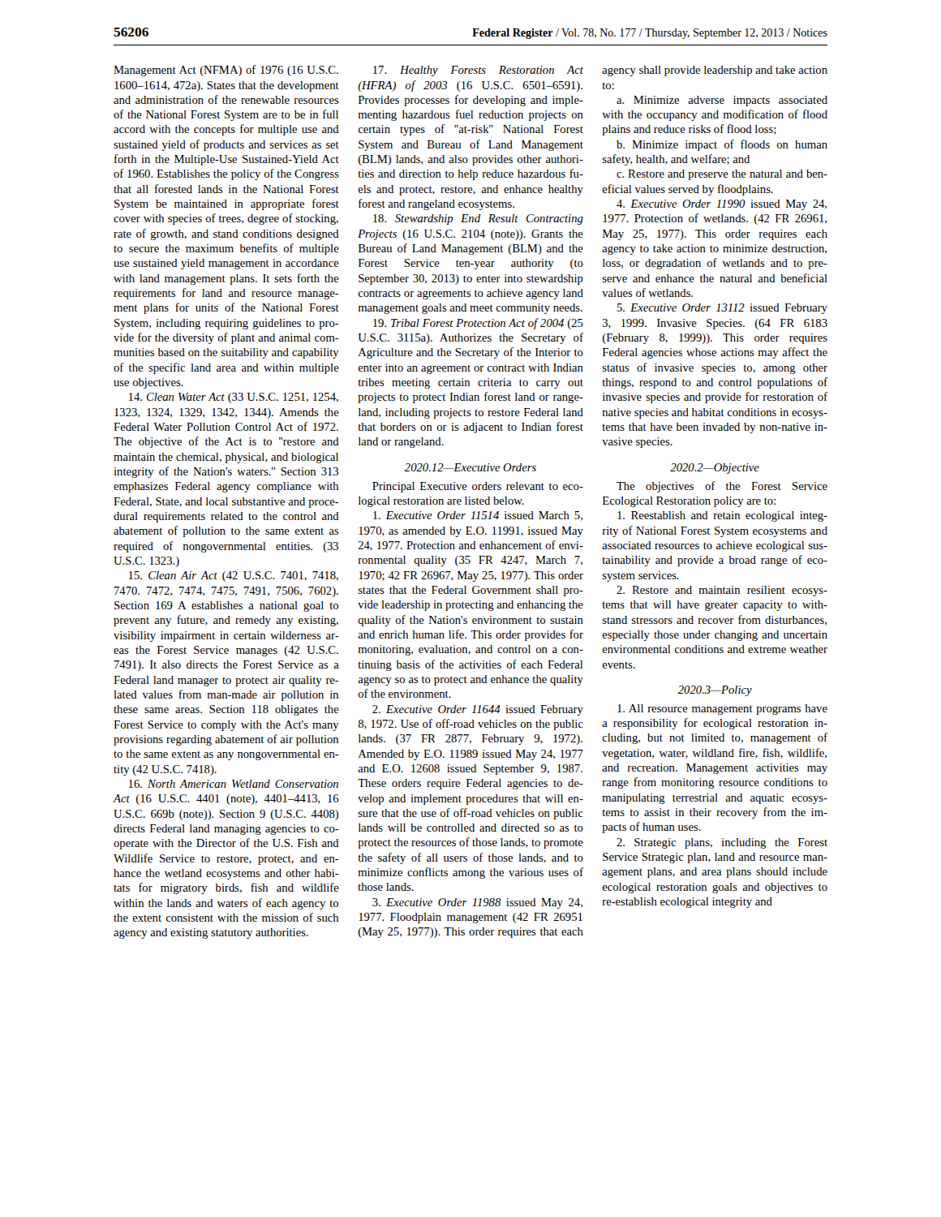56206 Federal Register / Vol. 78, No. 177 / Thursday, September 12, 2013 / Notices
Management Act (NFMA) of 1976 (16 U.S.C. 1600–1614, 472a). States that the development and administration of the renewable resources of the National Forest System are to be in full accord with the concepts for multiple use and sustained yield of products and services as set forth in the Multiple-Use Sustained-Yield Act of 1960. Establishes the policy of the Congress that all forested lands in the National Forest System be maintained in appropriate forest cover with species of trees, degree of stocking, rate of growth, and stand conditions designed to secure the maximum benefits of multiple use sustained yield management in accordance with land management plans. It sets forth the requirements for land and resource management plans for units of the National Forest System, including requiring guidelines to provide for the diversity of plant and animal communities based on the suitability and capability of the specific land area and within multiple use objectives.
14. Clean Water Act (33 U.S.C. 1251, 1254, 1323, 1324, 1329, 1342, 1344). Amends the Federal Water Pollution Control Act of 1972. The objective of the Act is to ''restore and maintain the chemical, physical, and biological integrity of the Nation's waters.'' Section 313 emphasizes Federal agency compliance with Federal, State, and local substantive and procedural requirements related to the control and abatement of pollution to the same extent as required of nongovernmental entities. (33 U.S.C. 1323.)
15. Clean Air Act (42 U.S.C. 7401, 7418, 7470. 7472, 7474, 7475, 7491, 7506, 7602). Section 169 A establishes a national goal to prevent any future, and remedy any existing, visibility impairment in certain wilderness areas the Forest Service manages (42 U.S.C. 7491). It also directs the Forest Service as a Federal land manager to protect air quality related values from man-made air pollution in these same areas. Section 118 obligates the Forest Service to comply with the Act's many provisions regarding abatement of air pollution to the same extent as any nongovernmental entity (42 U.S.C. 7418).
16. North American Wetland Conservation Act (16 U.S.C. 4401 (note), 4401–4413, 16 U.S.C. 669b (note)). Section 9 (U.S.C. 4408) directs Federal land managing agencies to cooperate with the Director of the U.S. Fish and Wildlife Service to restore, protect, and enhance the wetland ecosystems and other habitats for migratory birds, fish and wildlife within the lands and waters of each agency to the extent consistent with the mission of such agency and existing statutory authorities.
17. Healthy Forests Restoration Act (HFRA) of 2003 (16 U.S.C. 6501–6591). Provides processes for developing and implementing hazardous fuel reduction projects on certain types of ''at-risk'' National Forest System and Bureau of Land Management (BLM) lands, and also provides other authorities and direction to help reduce hazardous fuels and protect, restore, and enhance healthy forest and rangeland ecosystems.
18. Stewardship End Result Contracting Projects (16 U.S.C. 2104 (note)). Grants the Bureau of Land Management (BLM) and the Forest Service ten-year authority (to September 30, 2013) to enter into stewardship contracts or agreements to achieve agency land management goals and meet community needs.
19. Tribal Forest Protection Act of 2004 (25 U.S.C. 3115a). Authorizes the Secretary of Agriculture and the Secretary of the Interior to enter into an agreement or contract with Indian tribes meeting certain criteria to carry out projects to protect Indian forest land or rangeland, including projects to restore Federal land that borders on or is adjacent to Indian forest land or rangeland.
2020.12—Executive Orders
Principal Executive orders relevant to ecological restoration are listed below.
1. Executive Order 11514 issued March 5, 1970, as amended by E.O. 11991, issued May 24, 1977. Protection and enhancement of environmental quality (35 FR 4247, March 7, 1970; 42 FR 26967, May 25, 1977). This order states that the Federal Government shall provide leadership in protecting and enhancing the quality of the Nation's environment to sustain and enrich human life. This order provides for monitoring, evaluation, and control on a continuing basis of the activities of each Federal agency so as to protect and enhance the quality of the environment.
2. Executive Order 11644 issued February 8, 1972. Use of off-road vehicles on the public lands. (37 FR 2877, February 9, 1972). Amended by E.O. 11989 issued May 24, 1977 and E.O. 12608 issued September 9, 1987. These orders require Federal agencies to develop and implement procedures that will ensure that the use of off-road vehicles on public lands will be controlled and directed so as to protect the resources of those lands, to promote the safety of all users of those lands, and to minimize conflicts among the various uses of those lands.
3. Executive Order 11988 issued May 24, 1977. Floodplain management (42 FR 26951 (May 25, 1977)). This order requires that each agency shall provide leadership and take action to:
a. Minimize adverse impacts associated with the occupancy and modification of flood plains and reduce risks of flood loss;
b. Minimize impact of floods on human safety, health, and welfare; and
c. Restore and preserve the natural and beneficial values served by floodplains.
4. Executive Order 11990 issued May 24, 1977. Protection of wetlands. (42 FR 26961, May 25, 1977). This order requires each agency to take action to minimize destruction, loss, or degradation of wetlands and to preserve and enhance the natural and beneficial values of wetlands.
5. Executive Order 13112 issued February 3, 1999. Invasive Species. (64 FR 6183 (February 8, 1999)). This order requires Federal agencies whose actions may affect the status of invasive species to, among other things, respond to and control populations of invasive species and provide for restoration of native species and habitat conditions in ecosystems that have been invaded by non-native invasive species.
2020.2—Objective
The objectives of the Forest Service Ecological Restoration policy are to:
1. Reestablish and retain ecological integrity of National Forest System ecosystems and associated resources to achieve ecological sustainability and provide a broad range of ecosystem services.
2. Restore and maintain resilient ecosystems that will have greater capacity to withstand stressors and recover from disturbances, especially those under changing and uncertain environmental conditions and extreme weather events.
2020.3—Policy
1. All resource management programs have a responsibility for ecological restoration including, but not limited to, management of vegetation, water, wildland fire, fish, wildlife, and recreation. Management activities may range from monitoring resource conditions to manipulating terrestrial and aquatic ecosystems to assist in their recovery from the impacts of human uses.
2. Strategic plans, including the Forest Service Strategic plan, land and resource management plans, and area plans should include ecological restoration goals and objectives to re-establish ecological integrity and